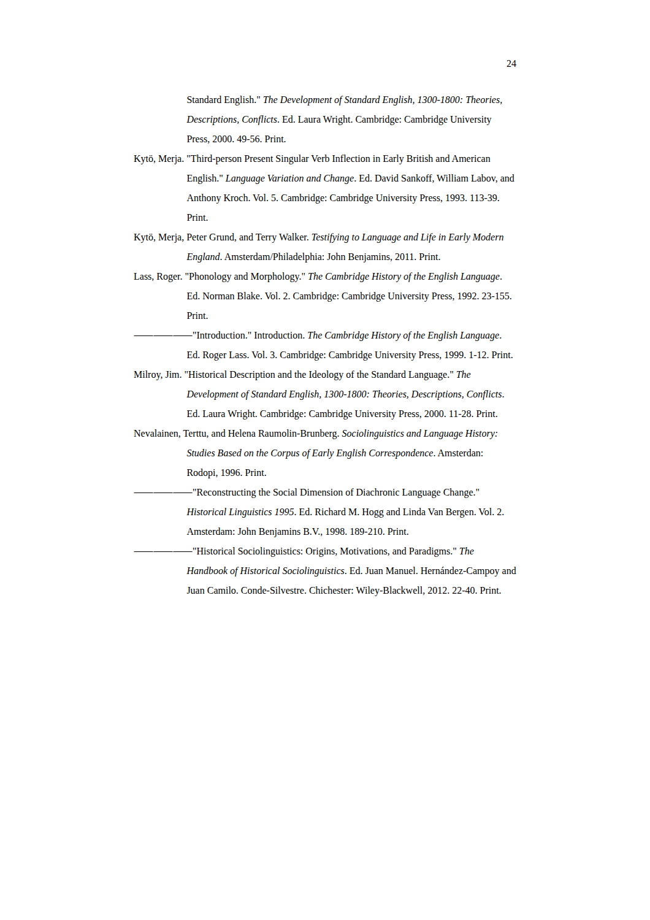24
Standard English." The Development of Standard English, 1300-1800: Theories, Descriptions, Conflicts. Ed. Laura Wright. Cambridge: Cambridge University Press, 2000. 49-56. Print.
Kytö, Merja. "Third-person Present Singular Verb Inflection in Early British and American English." Language Variation and Change. Ed. David Sankoff, William Labov, and Anthony Kroch. Vol. 5. Cambridge: Cambridge University Press, 1993. 113-39. Print.
Kytö, Merja, Peter Grund, and Terry Walker. Testifying to Language and Life in Early Modern England. Amsterdam/Philadelphia: John Benjamins, 2011. Print.
Lass, Roger. "Phonology and Morphology." The Cambridge History of the English Language. Ed. Norman Blake. Vol. 2. Cambridge: Cambridge University Press, 1992. 23-155. Print.
⸺⸺⸺"Introduction." Introduction. The Cambridge History of the English Language. Ed. Roger Lass. Vol. 3. Cambridge: Cambridge University Press, 1999. 1-12. Print.
Milroy, Jim. "Historical Description and the Ideology of the Standard Language." The Development of Standard English, 1300-1800: Theories, Descriptions, Conflicts. Ed. Laura Wright. Cambridge: Cambridge University Press, 2000. 11-28. Print.
Nevalainen, Terttu, and Helena Raumolin-Brunberg. Sociolinguistics and Language History: Studies Based on the Corpus of Early English Correspondence. Amsterdan: Rodopi, 1996. Print.
⸺⸺⸺"Reconstructing the Social Dimension of Diachronic Language Change." Historical Linguistics 1995. Ed. Richard M. Hogg and Linda Van Bergen. Vol. 2. Amsterdam: John Benjamins B.V., 1998. 189-210. Print.
⸺⸺⸺"Historical Sociolinguistics: Origins, Motivations, and Paradigms." The Handbook of Historical Sociolinguistics. Ed. Juan Manuel. Hernández-Campoy and Juan Camilo. Conde-Silvestre. Chichester: Wiley-Blackwell, 2012. 22-40. Print.